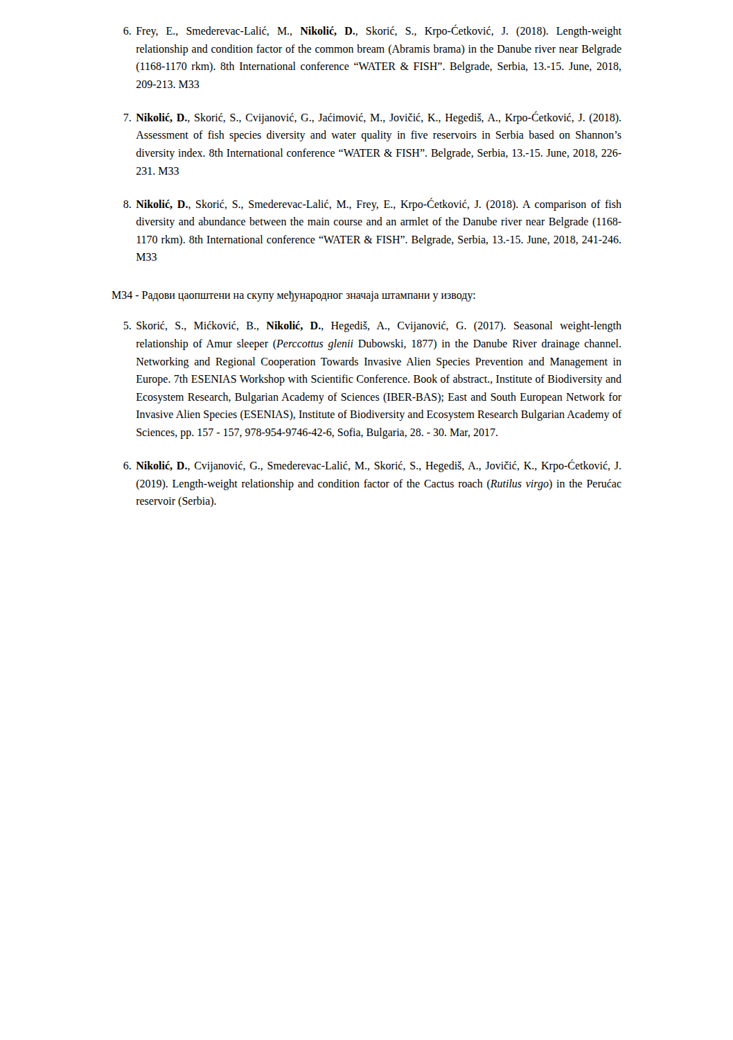6. Frey, E., Smederevac-Lalić, M., Nikolić, D., Skorić, S., Krpo-Ćetković, J. (2018). Length-weight relationship and condition factor of the common bream (Abramis brama) in the Danube river near Belgrade (1168-1170 rkm). 8th International conference “WATER & FISH”. Belgrade, Serbia, 13.-15. June, 2018, 209-213. M33
7. Nikolić, D., Skorić, S., Cvijanović, G., Jaćimović, M., Jovičić, K., Hegediš, A., Krpo-Ćetković, J. (2018). Assessment of fish species diversity and water quality in five reservoirs in Serbia based on Shannon’s diversity index. 8th International conference “WATER & FISH”. Belgrade, Serbia, 13.-15. June, 2018, 226-231. M33
8. Nikolić, D., Skorić, S., Smederevac-Lalić, M., Frey, E., Krpo-Ćetković, J. (2018). A comparison of fish diversity and abundance between the main course and an armlet of the Danube river near Belgrade (1168-1170 rkm). 8th International conference “WATER & FISH”. Belgrade, Serbia, 13.-15. June, 2018, 241-246. M33
М34 - Радови цаопштени на скупу међународног значаја штампани у изводу:
5. Skorić, S., Mićković, B., Nikolić, D., Hegediš, A., Cvijanović, G. (2017). Seasonal weight-length relationship of Amur sleeper (Perccottus glenii Dubowski, 1877) in the Danube River drainage channel. Networking and Regional Cooperation Towards Invasive Alien Species Prevention and Management in Europe. 7th ESENIAS Workshop with Scientific Conference. Book of abstract., Institute of Biodiversity and Ecosystem Research, Bulgarian Academy of Sciences (IBER-BAS); East and South European Network for Invasive Alien Species (ESENIAS), Institute of Biodiversity and Ecosystem Research Bulgarian Academy of Sciences, pp. 157 - 157, 978-954-9746-42-6, Sofia, Bulgaria, 28. - 30. Mar, 2017.
6. Nikolić, D., Cvijanović, G., Smederevac-Lalić, M., Skorić, S., Hegediš, A., Jovičić, K., Krpo-Ćetković, J. (2019). Length-weight relationship and condition factor of the Cactus roach (Rutilus virgo) in the Perućac reservoir (Serbia).